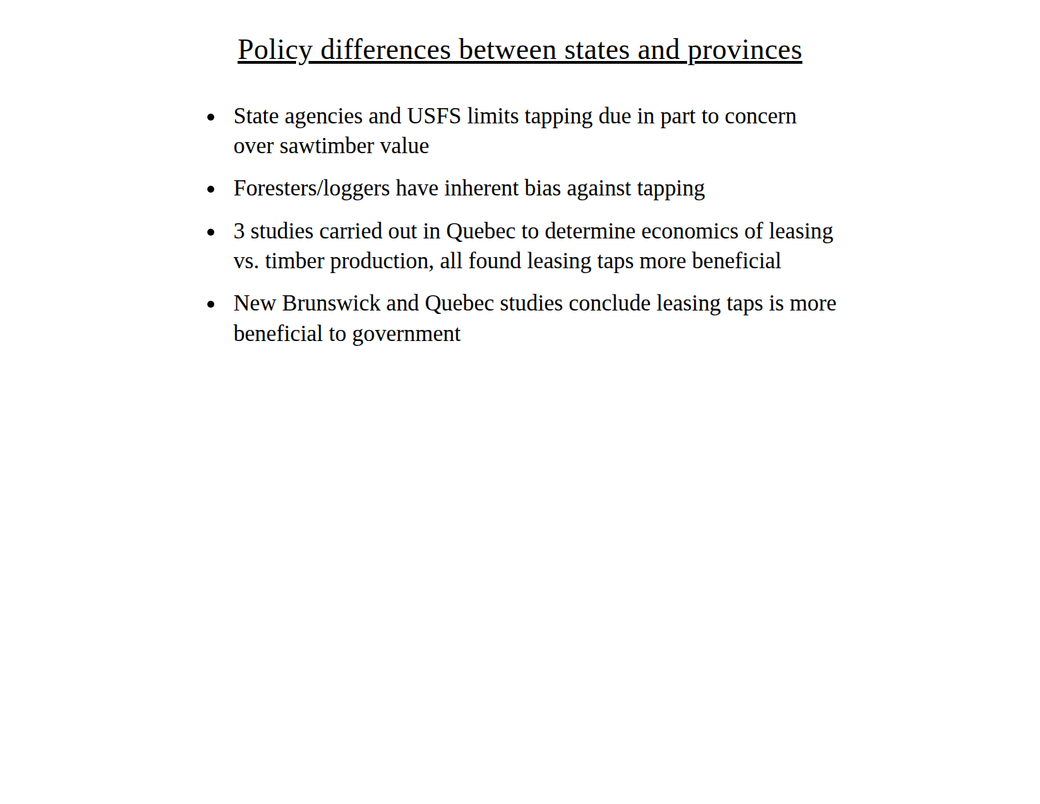Policy differences between states and provinces
State agencies and USFS limits tapping due in part to concern over sawtimber value
Foresters/loggers have inherent bias against tapping
3 studies carried out in Quebec to determine economics of leasing vs. timber production, all found leasing taps more beneficial
New Brunswick and Quebec studies conclude leasing taps is more beneficial to government